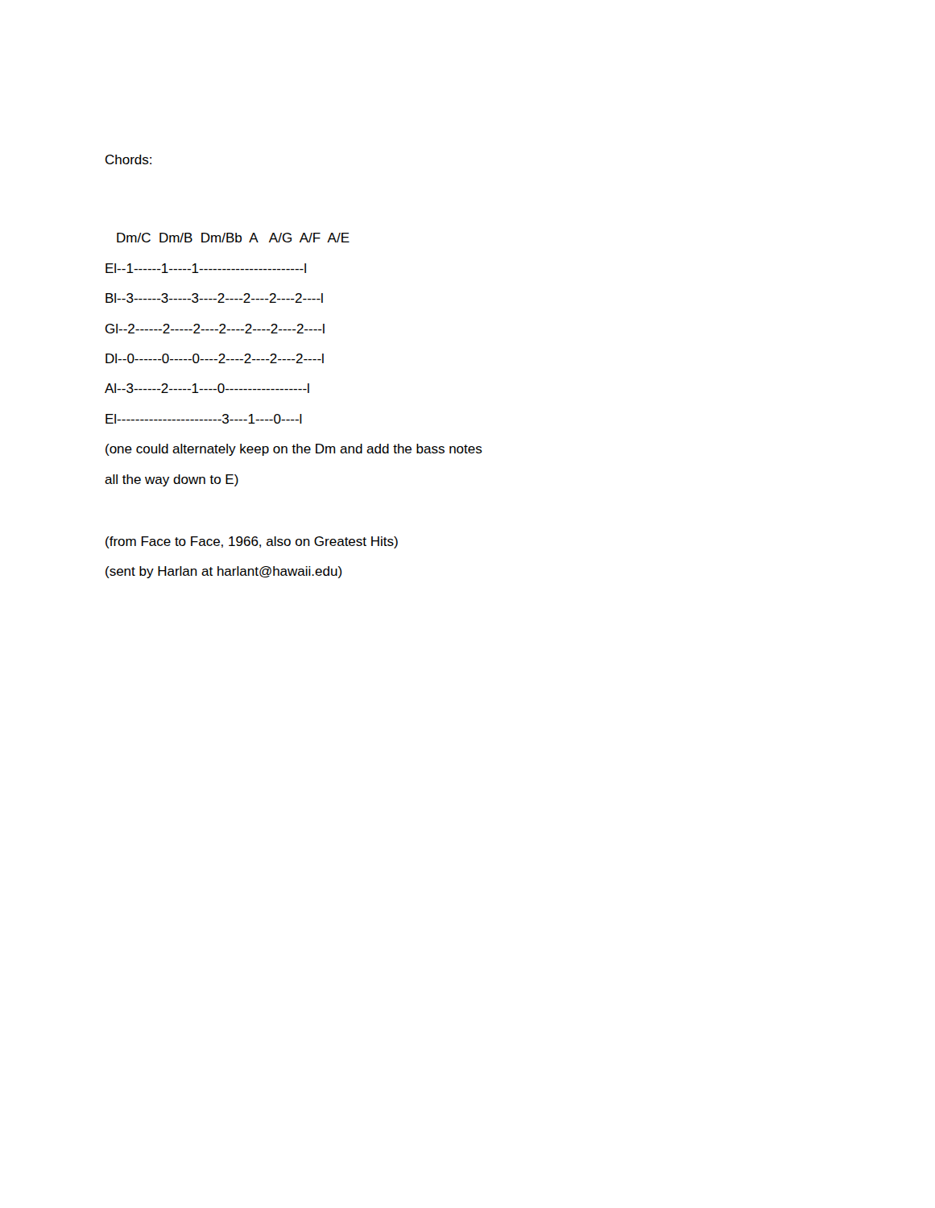Chords:
Dm/C Dm/B Dm/Bb A A/G A/F A/E
El--1------1-----1-----------------------l
Bl--3------3-----3----2----2----2----2----l
Gl--2------2-----2----2----2----2----2----l
Dl--0------0-----0----2----2----2----2----l
Al--3------2-----1----0------------------l
El-----------------------3----1----0----l
(one could alternately keep on the Dm and add the bass notes
all the way down to E)
(from Face to Face, 1966, also on Greatest Hits)
(sent by Harlan at harlant@hawaii.edu)